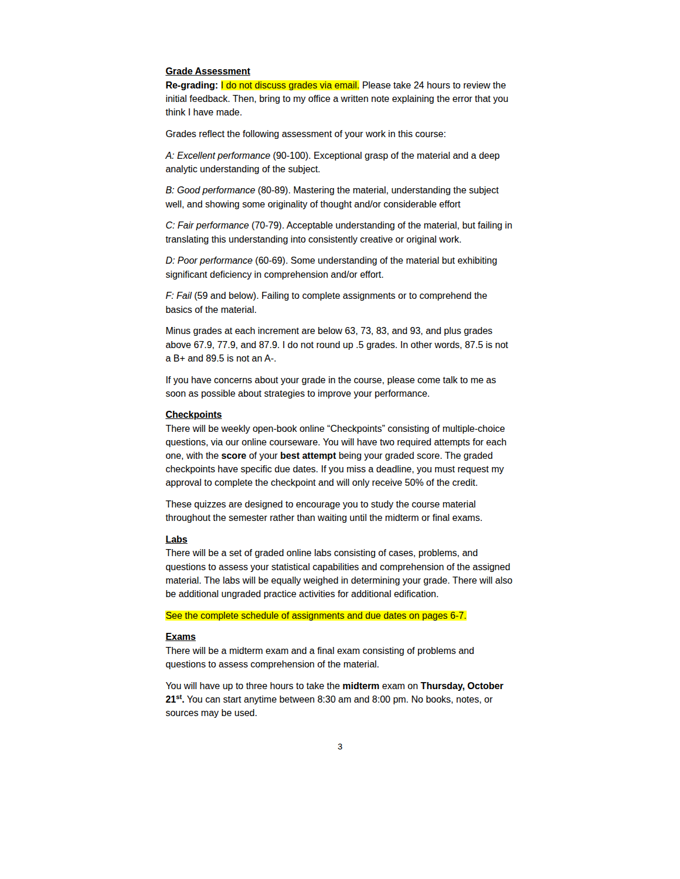Grade Assessment
Re-grading: I do not discuss grades via email. Please take 24 hours to review the initial feedback. Then, bring to my office a written note explaining the error that you think I have made.
Grades reflect the following assessment of your work in this course:
A: Excellent performance (90-100). Exceptional grasp of the material and a deep analytic understanding of the subject.
B: Good performance (80-89). Mastering the material, understanding the subject well, and showing some originality of thought and/or considerable effort
C: Fair performance (70-79). Acceptable understanding of the material, but failing in translating this understanding into consistently creative or original work.
D: Poor performance (60-69). Some understanding of the material but exhibiting significant deficiency in comprehension and/or effort.
F: Fail (59 and below). Failing to complete assignments or to comprehend the basics of the material.
Minus grades at each increment are below 63, 73, 83, and 93, and plus grades above 67.9, 77.9, and 87.9. I do not round up .5 grades. In other words, 87.5 is not a B+ and 89.5 is not an A-.
If you have concerns about your grade in the course, please come talk to me as soon as possible about strategies to improve your performance.
Checkpoints
There will be weekly open-book online “Checkpoints” consisting of multiple-choice questions, via our online courseware. You will have two required attempts for each one, with the score of your best attempt being your graded score. The graded checkpoints have specific due dates. If you miss a deadline, you must request my approval to complete the checkpoint and will only receive 50% of the credit.
These quizzes are designed to encourage you to study the course material throughout the semester rather than waiting until the midterm or final exams.
Labs
There will be a set of graded online labs consisting of cases, problems, and questions to assess your statistical capabilities and comprehension of the assigned material. The labs will be equally weighed in determining your grade. There will also be additional ungraded practice activities for additional edification.
See the complete schedule of assignments and due dates on pages 6-7.
Exams
There will be a midterm exam and a final exam consisting of problems and questions to assess comprehension of the material.
You will have up to three hours to take the midterm exam on Thursday, October 21st. You can start anytime between 8:30 am and 8:00 pm. No books, notes, or sources may be used.
3